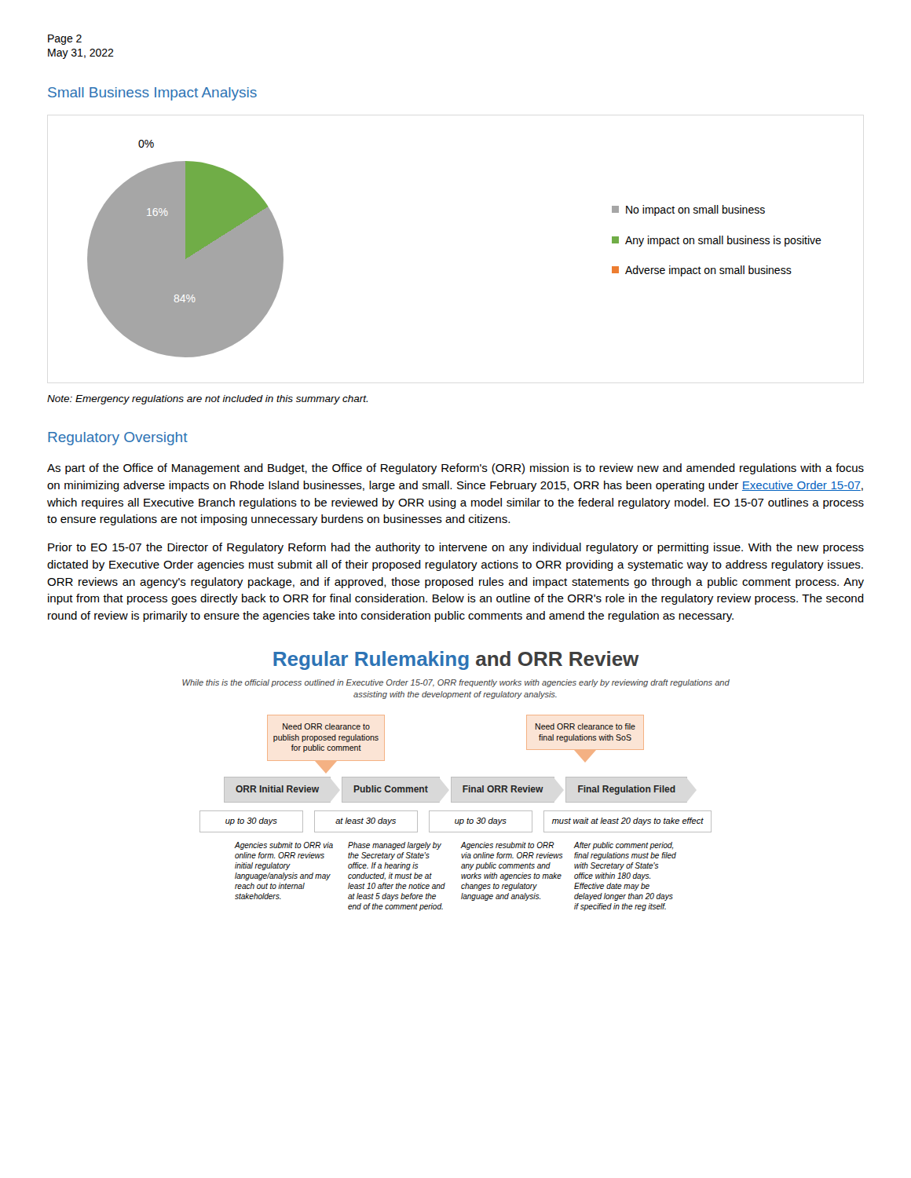Page 2
May 31, 2022
Small Business Impact Analysis
0%
16%
84%
No impact on small business
Any impact on small business is positive
Adverse impact on small business
Note: Emergency regulations are not included in this summary chart.
Regulatory Oversight
As part of the Office of Management and Budget, the Office of Regulatory Reform's (ORR) mission is to review new and amended regulations with a focus on minimizing adverse impacts on Rhode Island businesses, large and small. Since February 2015, ORR has been operating under Executive Order 15-07, which requires all Executive Branch regulations to be reviewed by ORR using a model similar to the federal regulatory model. EO 15-07 outlines a process to ensure regulations are not imposing unnecessary burdens on businesses and citizens.
Prior to EO 15-07 the Director of Regulatory Reform had the authority to intervene on any individual regulatory or permitting issue. With the new process dictated by Executive Order agencies must submit all of their proposed regulatory actions to ORR providing a systematic way to address regulatory issues. ORR reviews an agency's regulatory package, and if approved, those proposed rules and impact statements go through a public comment process. Any input from that process goes directly back to ORR for final consideration. Below is an outline of the ORR's role in the regulatory review process. The second round of review is primarily to ensure the agencies take into consideration public comments and amend the regulation as necessary.
Regular Rulemaking and ORR Review
While this is the official process outlined in Executive Order 15-07, ORR frequently works with agencies early by reviewing draft regulations and assisting with the development of regulatory analysis.
Need ORR clearance to publish proposed regulations for public comment
Need ORR clearance to file final regulations with SoS
ORR Initial Review
Public Comment
Final ORR Review
Final Regulation Filed
up to 30 days
at least 30 days
up to 30 days
must wait at least 20 days to take effect
Agencies submit to ORR via online form. ORR reviews initial regulatory language/analysis and may reach out to internal stakeholders.
Phase managed largely by the Secretary of State's office. If a hearing is conducted, it must be at least 10 after the notice and at least 5 days before the end of the comment period.
Agencies resubmit to ORR via online form. ORR reviews any public comments and works with agencies to make changes to regulatory language and analysis.
After public comment period, final regulations must be filed with Secretary of State's office within 180 days. Effective date may be delayed longer than 20 days if specified in the reg itself.